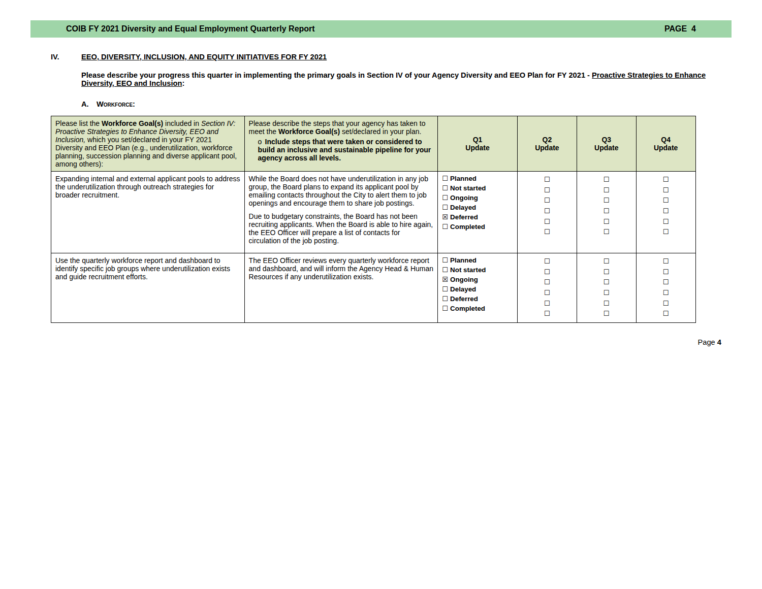COIB FY 2021 Diversity and Equal Employment Quarterly Report PAGE 4
IV. EEO, DIVERSITY, INCLUSION, AND EQUITY INITIATIVES FOR FY 2021
Please describe your progress this quarter in implementing the primary goals in Section IV of your Agency Diversity and EEO Plan for FY 2021 - Proactive Strategies to Enhance Diversity, EEO and Inclusion:
A. Workforce:
| Please list the Workforce Goal(s) included in Section IV: Proactive Strategies to Enhance Diversity, EEO and Inclusion, which you set/declared in your FY 2021 Diversity and EEO Plan (e.g., underutilization, workforce planning, succession planning and diverse applicant pool, among others): | Please describe the steps that your agency has taken to meet the Workforce Goal(s) set/declared in your plan. o Include steps that were taken or considered to build an inclusive and sustainable pipeline for your agency across all levels. | Q1 Update | Q2 Update | Q3 Update | Q4 Update |
| --- | --- | --- | --- | --- | --- |
| Expanding internal and external applicant pools to address the underutilization through outreach strategies for broader recruitment. | While the Board does not have underutilization in any job group, the Board plans to expand its applicant pool by emailing contacts throughout the City to alert them to job openings and encourage them to share job postings. Due to budgetary constraints, the Board has not been recruiting applicants. When the Board is able to hire again, the EEO Officer will prepare a list of contacts for circulation of the job posting. | ☐ Planned ☐ Not started ☐ Ongoing ☐ Delayed ☒ Deferred ☐ Completed | ☐ ☐ ☐ ☐ ☐ ☐ | ☐ ☐ ☐ ☐ ☐ ☐ | ☐ ☐ ☐ ☐ ☐ ☐ |
| Use the quarterly workforce report and dashboard to identify specific job groups where underutilization exists and guide recruitment efforts. | The EEO Officer reviews every quarterly workforce report and dashboard, and will inform the Agency Head & Human Resources if any underutilization exists. | ☐ Planned ☐ Not started ☒ Ongoing ☐ Delayed ☐ Deferred ☐ Completed | ☐ ☐ ☐ ☐ ☐ ☐ | ☐ ☐ ☐ ☐ ☐ ☐ | ☐ ☐ ☐ ☐ ☐ ☐ |
Page 4